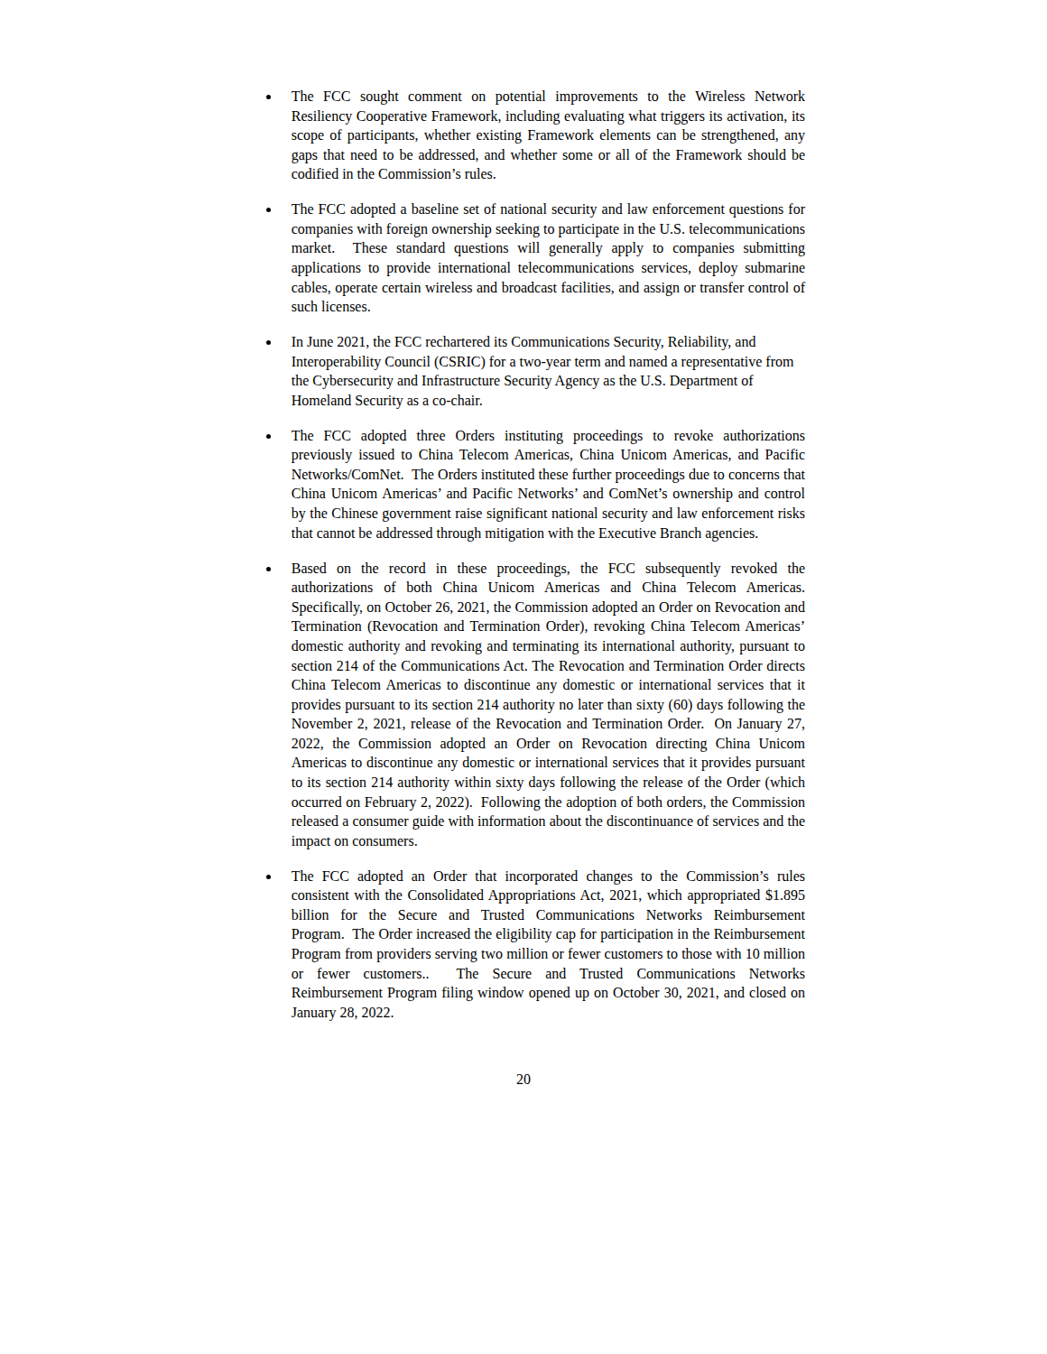The FCC sought comment on potential improvements to the Wireless Network Resiliency Cooperative Framework, including evaluating what triggers its activation, its scope of participants, whether existing Framework elements can be strengthened, any gaps that need to be addressed, and whether some or all of the Framework should be codified in the Commission’s rules.
The FCC adopted a baseline set of national security and law enforcement questions for companies with foreign ownership seeking to participate in the U.S. telecommunications market. These standard questions will generally apply to companies submitting applications to provide international telecommunications services, deploy submarine cables, operate certain wireless and broadcast facilities, and assign or transfer control of such licenses.
In June 2021, the FCC rechartered its Communications Security, Reliability, and Interoperability Council (CSRIC) for a two-year term and named a representative from the Cybersecurity and Infrastructure Security Agency as the U.S. Department of Homeland Security as a co-chair.
The FCC adopted three Orders instituting proceedings to revoke authorizations previously issued to China Telecom Americas, China Unicom Americas, and Pacific Networks/ComNet. The Orders instituted these further proceedings due to concerns that China Unicom Americas’ and Pacific Networks’ and ComNet’s ownership and control by the Chinese government raise significant national security and law enforcement risks that cannot be addressed through mitigation with the Executive Branch agencies.
Based on the record in these proceedings, the FCC subsequently revoked the authorizations of both China Unicom Americas and China Telecom Americas. Specifically, on October 26, 2021, the Commission adopted an Order on Revocation and Termination (Revocation and Termination Order), revoking China Telecom Americas’ domestic authority and revoking and terminating its international authority, pursuant to section 214 of the Communications Act. The Revocation and Termination Order directs China Telecom Americas to discontinue any domestic or international services that it provides pursuant to its section 214 authority no later than sixty (60) days following the November 2, 2021, release of the Revocation and Termination Order. On January 27, 2022, the Commission adopted an Order on Revocation directing China Unicom Americas to discontinue any domestic or international services that it provides pursuant to its section 214 authority within sixty days following the release of the Order (which occurred on February 2, 2022). Following the adoption of both orders, the Commission released a consumer guide with information about the discontinuance of services and the impact on consumers.
The FCC adopted an Order that incorporated changes to the Commission’s rules consistent with the Consolidated Appropriations Act, 2021, which appropriated $1.895 billion for the Secure and Trusted Communications Networks Reimbursement Program. The Order increased the eligibility cap for participation in the Reimbursement Program from providers serving two million or fewer customers to those with 10 million or fewer customers.. The Secure and Trusted Communications Networks Reimbursement Program filing window opened up on October 30, 2021, and closed on January 28, 2022.
20